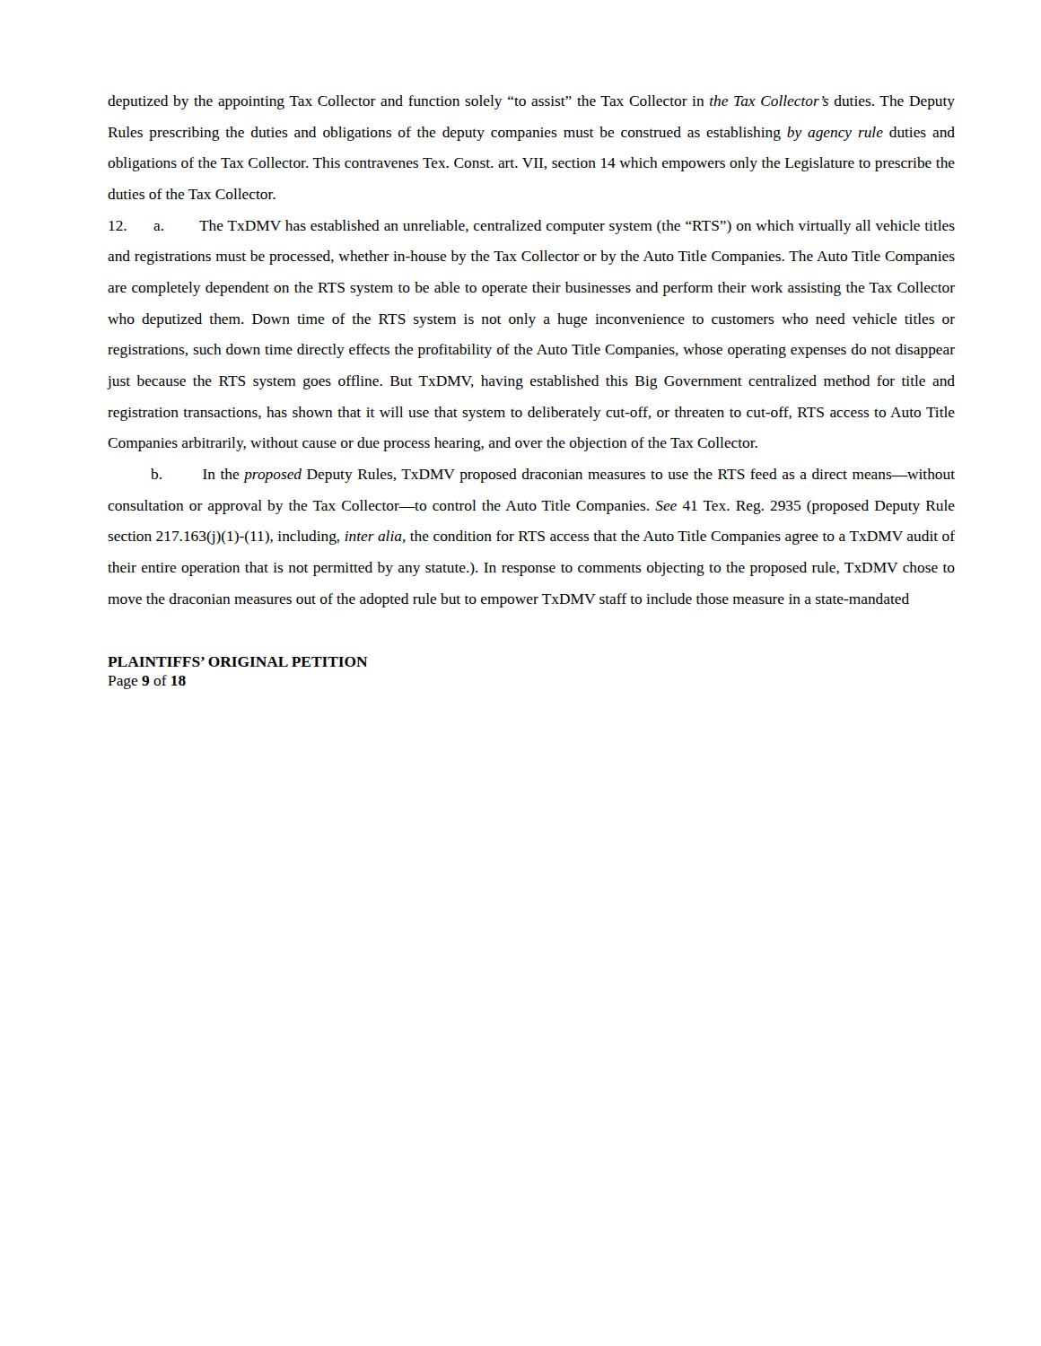deputized by the appointing Tax Collector and function solely “to assist” the Tax Collector in the Tax Collector’s duties. The Deputy Rules prescribing the duties and obligations of the deputy companies must be construed as establishing by agency rule duties and obligations of the Tax Collector. This contravenes Tex. Const. art. VII, section 14 which empowers only the Legislature to prescribe the duties of the Tax Collector.
12. a. The TxDMV has established an unreliable, centralized computer system (the “RTS”) on which virtually all vehicle titles and registrations must be processed, whether in-house by the Tax Collector or by the Auto Title Companies. The Auto Title Companies are completely dependent on the RTS system to be able to operate their businesses and perform their work assisting the Tax Collector who deputized them. Down time of the RTS system is not only a huge inconvenience to customers who need vehicle titles or registrations, such down time directly effects the profitability of the Auto Title Companies, whose operating expenses do not disappear just because the RTS system goes offline. But TxDMV, having established this Big Government centralized method for title and registration transactions, has shown that it will use that system to deliberately cut-off, or threaten to cut-off, RTS access to Auto Title Companies arbitrarily, without cause or due process hearing, and over the objection of the Tax Collector.
b. In the proposed Deputy Rules, TxDMV proposed draconian measures to use the RTS feed as a direct means—without consultation or approval by the Tax Collector—to control the Auto Title Companies. See 41 Tex. Reg. 2935 (proposed Deputy Rule section 217.163(j)(1)-(11), including, inter alia, the condition for RTS access that the Auto Title Companies agree to a TxDMV audit of their entire operation that is not permitted by any statute.). In response to comments objecting to the proposed rule, TxDMV chose to move the draconian measures out of the adopted rule but to empower TxDMV staff to include those measure in a state-mandated
PLAINTIFFS’ ORIGINAL PETITION
Page 9 of 18